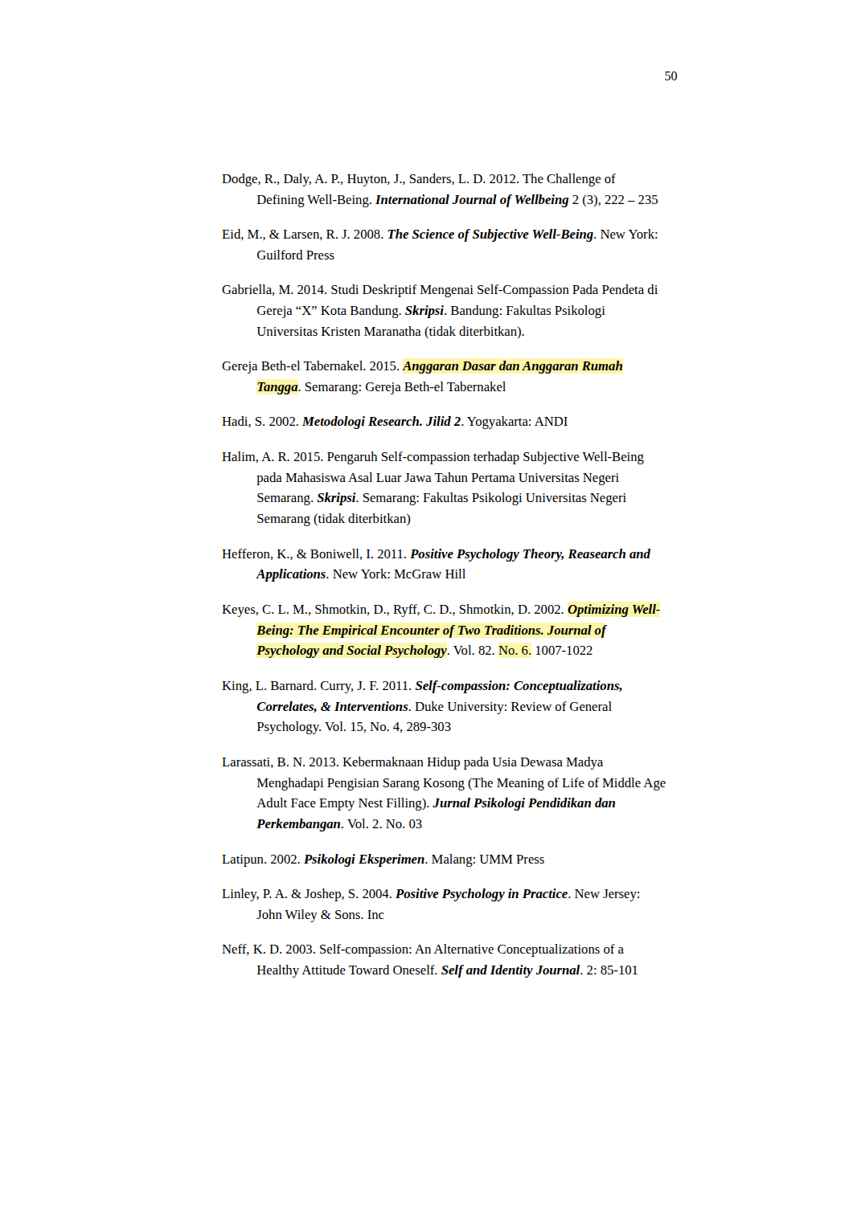50
Dodge, R., Daly, A. P., Huyton, J., Sanders, L. D. 2012. The Challenge of Defining Well-Being. International Journal of Wellbeing 2 (3), 222 – 235
Eid, M., & Larsen, R. J. 2008. The Science of Subjective Well-Being. New York: Guilford Press
Gabriella, M. 2014. Studi Deskriptif Mengenai Self-Compassion Pada Pendeta di Gereja “X” Kota Bandung. Skripsi. Bandung: Fakultas Psikologi Universitas Kristen Maranatha (tidak diterbitkan).
Gereja Beth-el Tabernakel. 2015. Anggaran Dasar dan Anggaran Rumah Tangga. Semarang: Gereja Beth-el Tabernakel
Hadi, S. 2002. Metodologi Research. Jilid 2. Yogyakarta: ANDI
Halim, A. R. 2015. Pengaruh Self-compassion terhadap Subjective Well-Being pada Mahasiswa Asal Luar Jawa Tahun Pertama Universitas Negeri Semarang. Skripsi. Semarang: Fakultas Psikologi Universitas Negeri Semarang (tidak diterbitkan)
Hefferon, K., & Boniwell, I. 2011. Positive Psychology Theory, Reasearch and Applications. New York: McGraw Hill
Keyes, C. L. M., Shmotkin, D., Ryff, C. D., Shmotkin, D. 2002. Optimizing Well-Being: The Empirical Encounter of Two Traditions. Journal of Psychology and Social Psychology. Vol. 82. No. 6. 1007-1022
King, L. Barnard. Curry, J. F. 2011. Self-compassion: Conceptualizations, Correlates, & Interventions. Duke University: Review of General Psychology. Vol. 15, No. 4, 289-303
Larassati, B. N. 2013. Kebermaknaan Hidup pada Usia Dewasa Madya Menghadapi Pengisian Sarang Kosong (The Meaning of Life of Middle Age Adult Face Empty Nest Filling). Jurnal Psikologi Pendidikan dan Perkembangan. Vol. 2. No. 03
Latipun. 2002. Psikologi Eksperimen. Malang: UMM Press
Linley, P. A. & Joshep, S. 2004. Positive Psychology in Practice. New Jersey: John Wiley & Sons. Inc
Neff, K. D. 2003. Self-compassion: An Alternative Conceptualizations of a Healthy Attitude Toward Oneself. Self and Identity Journal. 2: 85-101